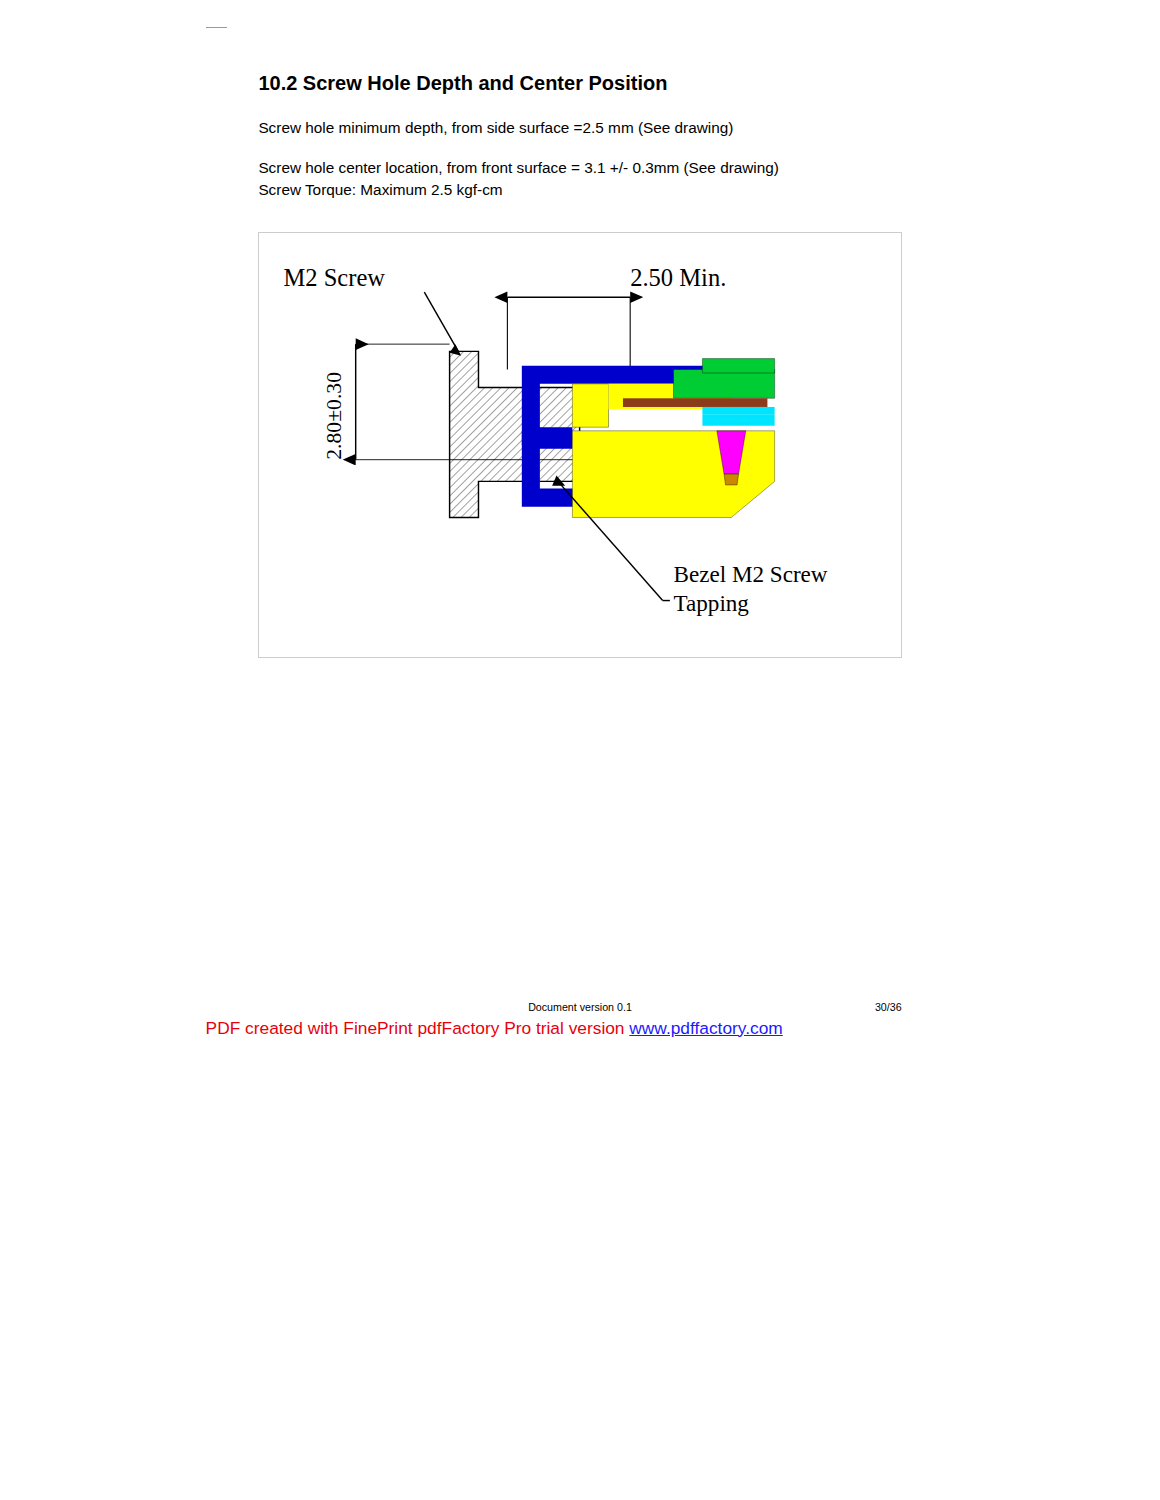10.2 Screw Hole Depth and Center Position
Screw hole minimum depth, from side surface =2.5 mm (See drawing)
Screw hole center location, from front surface = 3.1 +/- 0.3mm (See drawing)
Screw Torque: Maximum 2.5 kgf-cm
M2 Screw 2.50 Min. 2.80±0.30 Bezel M2 Screw Tapping
Document version 0.1
30/36
PDF created with FinePrint pdfFactory Pro trial version www.pdffactory.com